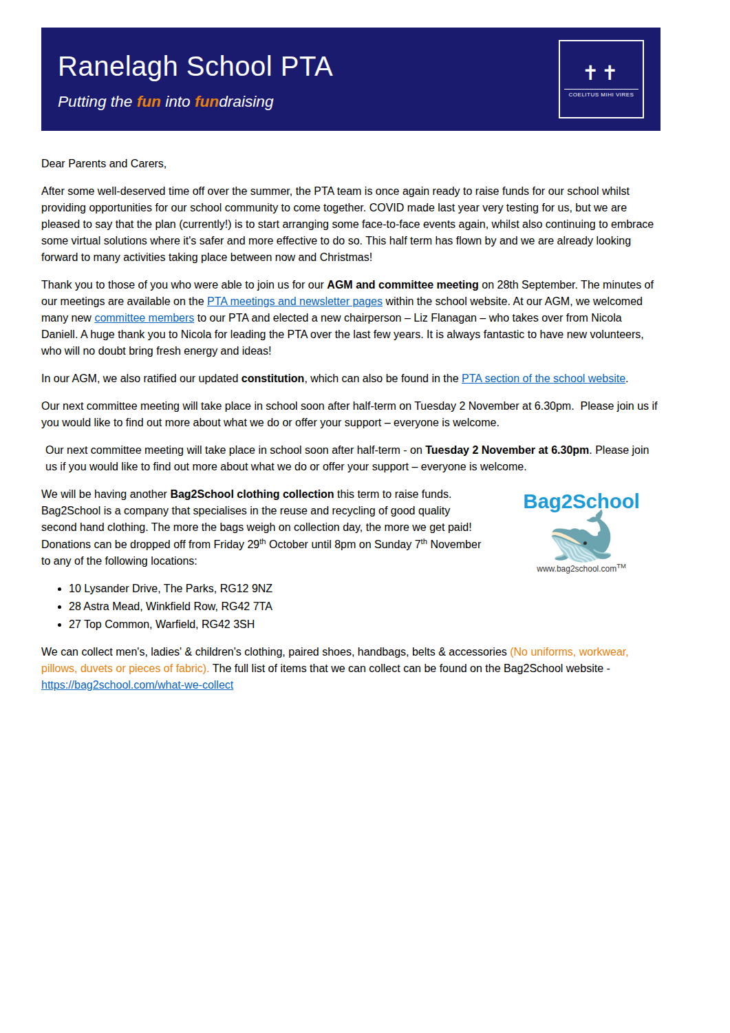Ranelagh School PTA
Putting the fun into fundraising
✝✝
COELITUS MIHI VIRES
Dear Parents and Carers,
After some well-deserved time off over the summer, the PTA team is once again ready to raise funds for our school whilst providing opportunities for our school community to come together. COVID made last year very testing for us, but we are pleased to say that the plan (currently!) is to start arranging some face-to-face events again, whilst also continuing to embrace some virtual solutions where it's safer and more effective to do so. This half term has flown by and we are already looking forward to many activities taking place between now and Christmas!
Thank you to those of you who were able to join us for our AGM and committee meeting on 28th September. The minutes of our meetings are available on the PTA meetings and newsletter pages within the school website. At our AGM, we welcomed many new committee members to our PTA and elected a new chairperson – Liz Flanagan – who takes over from Nicola Daniell. A huge thank you to Nicola for leading the PTA over the last few years. It is always fantastic to have new volunteers, who will no doubt bring fresh energy and ideas!
In our AGM, we also ratified our updated constitution, which can also be found in the PTA section of the school website.
Our next committee meeting will take place in school soon after half-term on Tuesday 2 November at 6.30pm. Please join us if you would like to find out more about what we do or offer your support – everyone is welcome.
Our next committee meeting will take place in school soon after half-term - on Tuesday 2 November at 6.30pm. Please join us if you would like to find out more about what we do or offer your support – everyone is welcome.
Bag2 School
🐋
www.bag2school.comTM
We will be having another Bag2School clothing collection this term to raise funds. Bag2School is a company that specialises in the reuse and recycling of good quality second hand clothing. The more the bags weigh on collection day, the more we get paid! Donations can be dropped off from Friday 29th October until 8pm on Sunday 7th November to any of the following locations:
10 Lysander Drive, The Parks, RG12 9NZ
28 Astra Mead, Winkfield Row, RG42 7TA
27 Top Common, Warfield, RG42 3SH
We can collect men's, ladies' & children's clothing, paired shoes, handbags, belts & accessories (No uniforms, workwear, pillows, duvets or pieces of fabric). The full list of items that we can collect can be found on the Bag2School website - https://bag2school.com/what-we-collect